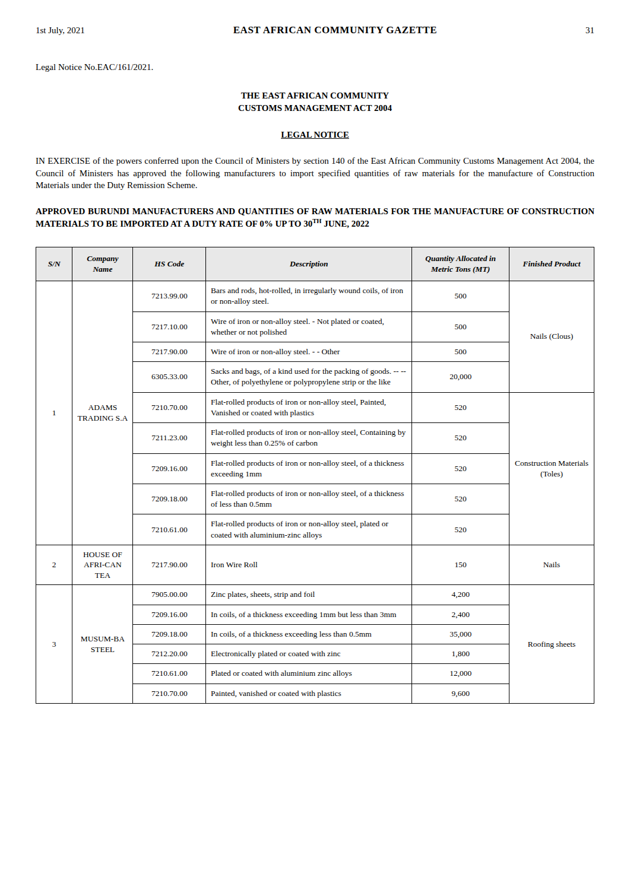1st July, 2021
EAST AFRICAN COMMUNITY GAZETTE
31
Legal Notice No.EAC/161/2021.
THE EAST AFRICAN COMMUNITY
CUSTOMS MANAGEMENT ACT 2004
LEGAL NOTICE
IN EXERCISE of the powers conferred upon the Council of Ministers by section 140 of the East African Community Customs Management Act 2004, the Council of Ministers has approved the following manufacturers to import specified quantities of raw materials for the manufacture of Construction Materials under the Duty Remission Scheme.
APPROVED BURUNDI MANUFACTURERS AND QUANTITIES OF RAW MATERIALS FOR THE MANUFACTURE OF CONSTRUCTION MATERIALS TO BE IMPORTED AT A DUTY RATE OF 0% UP TO 30TH JUNE, 2022
| S/N | Company Name | HS Code | Description | Quantity Allocated in Metric Tons (MT) | Finished Product |
| --- | --- | --- | --- | --- | --- |
| 1 | ADAMS TRADING S.A | 7213.99.00 | Bars and rods, hot-rolled, in irregularly wound coils, of iron or non-alloy steel. | 500 | Nails (Clous) |
| 7217.10.00 | Wire of iron or non-alloy steel. - Not plated or coated, whether or not polished | 500 |
| 7217.90.00 | Wire of iron or non-alloy steel. - - Other | 500 |
| 6305.33.00 | Sacks and bags, of a kind used for the packing of goods. -- -- Other, of polyethylene or polypropylene strip or the like | 20,000 |
| 7210.70.00 | Flat-rolled products of iron or non-alloy steel, Painted, Vanished or coated with plastics | 520 | Construction Materials (Toles) |
| 7211.23.00 | Flat-rolled products of iron or non-alloy steel, Containing by weight less than 0.25% of carbon | 520 |
| 7209.16.00 | Flat-rolled products of iron or non-alloy steel, of a thickness exceeding 1mm | 520 |
| 7209.18.00 | Flat-rolled products of iron or non-alloy steel, of a thickness of less than 0.5mm | 520 |
| 7210.61.00 | Flat-rolled products of iron or non-alloy steel, plated or coated with aluminium-zinc alloys | 520 |
| 2 | HOUSE OF AFRI-CAN TEA | 7217.90.00 | Iron Wire Roll | 150 | Nails |
| 3 | MUSUM-BA STEEL | 7905.00.00 | Zinc plates, sheets, strip and foil | 4,200 | Roofing sheets |
| 7209.16.00 | In coils, of a thickness exceeding 1mm but less than 3mm | 2,400 |
| 7209.18.00 | In coils, of a thickness exceeding less than 0.5mm | 35,000 |
| 7212.20.00 | Electronically plated or coated with zinc | 1,800 |
| 7210.61.00 | Plated or coated with aluminium zinc alloys | 12,000 |
| 7210.70.00 | Painted, vanished or coated with plastics | 9,600 |